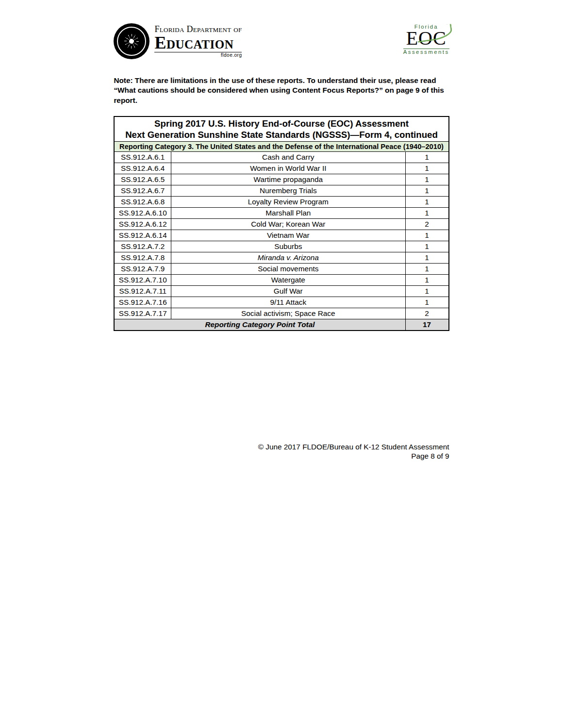Florida Department of Education fldoe.org
Florida
EOC
Assessments
Note: There are limitations in the use of these reports. To understand their use, please read “What cautions should be considered when using Content Focus Reports?” on page 9 of this report.
| Spring 2017 U.S. History End-of-Course (EOC) Assessment Next Generation Sunshine State Standards (NGSSS)—Form 4, continued |
| Reporting Category 3. The United States and the Defense of the International Peace (1940–2010) |
| SS.912.A.6.1 | Cash and Carry | 1 |
| SS.912.A.6.4 | Women in World War II | 1 |
| SS.912.A.6.5 | Wartime propaganda | 1 |
| SS.912.A.6.7 | Nuremberg Trials | 1 |
| SS.912.A.6.8 | Loyalty Review Program | 1 |
| SS.912.A.6.10 | Marshall Plan | 1 |
| SS.912.A.6.12 | Cold War; Korean War | 2 |
| SS.912.A.6.14 | Vietnam War | 1 |
| SS.912.A.7.2 | Suburbs | 1 |
| SS.912.A.7.8 | Miranda v. Arizona | 1 |
| SS.912.A.7.9 | Social movements | 1 |
| SS.912.A.7.10 | Watergate | 1 |
| SS.912.A.7.11 | Gulf War | 1 |
| SS.912.A.7.16 | 9/11 Attack | 1 |
| SS.912.A.7.17 | Social activism; Space Race | 2 |
| Reporting Category Point Total | 17 |
© June 2017 FLDOE/Bureau of K-12 Student Assessment
Page 8 of 9